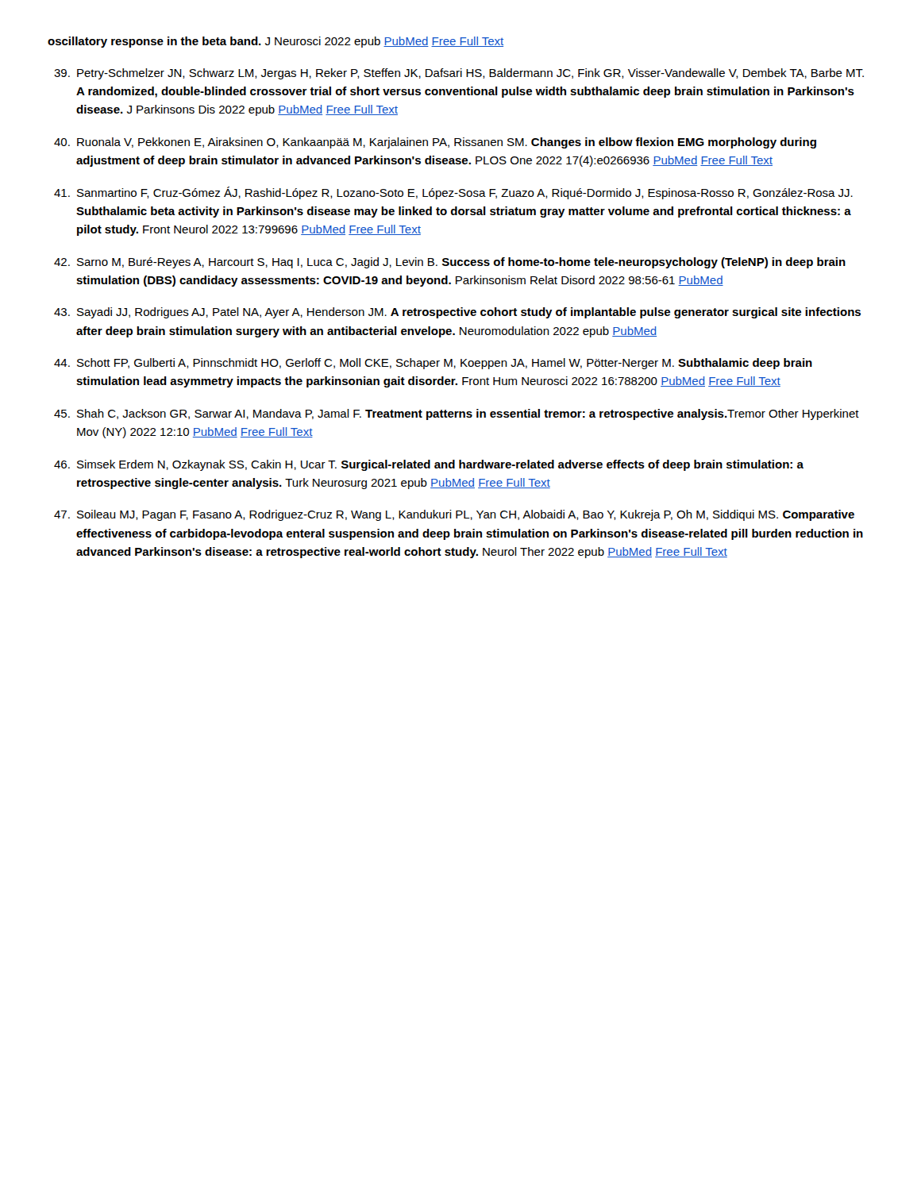oscillatory response in the beta band. J Neurosci 2022 epub PubMed Free Full Text
Petry-Schmelzer JN, Schwarz LM, Jergas H, Reker P, Steffen JK, Dafsari HS, Baldermann JC, Fink GR, Visser-Vandewalle V, Dembek TA, Barbe MT. A randomized, double-blinded crossover trial of short versus conventional pulse width subthalamic deep brain stimulation in Parkinson's disease. J Parkinsons Dis 2022 epub PubMed Free Full Text
Ruonala V, Pekkonen E, Airaksinen O, Kankaanpää M, Karjalainen PA, Rissanen SM. Changes in elbow flexion EMG morphology during adjustment of deep brain stimulator in advanced Parkinson's disease. PLOS One 2022 17(4):e0266936 PubMed Free Full Text
Sanmartino F, Cruz-Gómez ÁJ, Rashid-López R, Lozano-Soto E, López-Sosa F, Zuazo A, Riqué-Dormido J, Espinosa-Rosso R, González-Rosa JJ. Subthalamic beta activity in Parkinson's disease may be linked to dorsal striatum gray matter volume and prefrontal cortical thickness: a pilot study. Front Neurol 2022 13:799696 PubMed Free Full Text
Sarno M, Buré-Reyes A, Harcourt S, Haq I, Luca C, Jagid J, Levin B. Success of home-to-home tele-neuropsychology (TeleNP) in deep brain stimulation (DBS) candidacy assessments: COVID-19 and beyond. Parkinsonism Relat Disord 2022 98:56-61 PubMed
Sayadi JJ, Rodrigues AJ, Patel NA, Ayer A, Henderson JM. A retrospective cohort study of implantable pulse generator surgical site infections after deep brain stimulation surgery with an antibacterial envelope. Neuromodulation 2022 epub PubMed
Schott FP, Gulberti A, Pinnschmidt HO, Gerloff C, Moll CKE, Schaper M, Koeppen JA, Hamel W, Pötter-Nerger M. Subthalamic deep brain stimulation lead asymmetry impacts the parkinsonian gait disorder. Front Hum Neurosci 2022 16:788200 PubMed Free Full Text
Shah C, Jackson GR, Sarwar AI, Mandava P, Jamal F. Treatment patterns in essential tremor: a retrospective analysis. Tremor Other Hyperkinet Mov (NY) 2022 12:10 PubMed Free Full Text
Simsek Erdem N, Ozkaynak SS, Cakin H, Ucar T. Surgical-related and hardware-related adverse effects of deep brain stimulation: a retrospective single-center analysis. Turk Neurosurg 2021 epub PubMed Free Full Text
Soileau MJ, Pagan F, Fasano A, Rodriguez-Cruz R, Wang L, Kandukuri PL, Yan CH, Alobaidi A, Bao Y, Kukreja P, Oh M, Siddiqui MS. Comparative effectiveness of carbidopa-levodopa enteral suspension and deep brain stimulation on Parkinson's disease-related pill burden reduction in advanced Parkinson's disease: a retrospective real-world cohort study. Neurol Ther 2022 epub PubMed Free Full Text